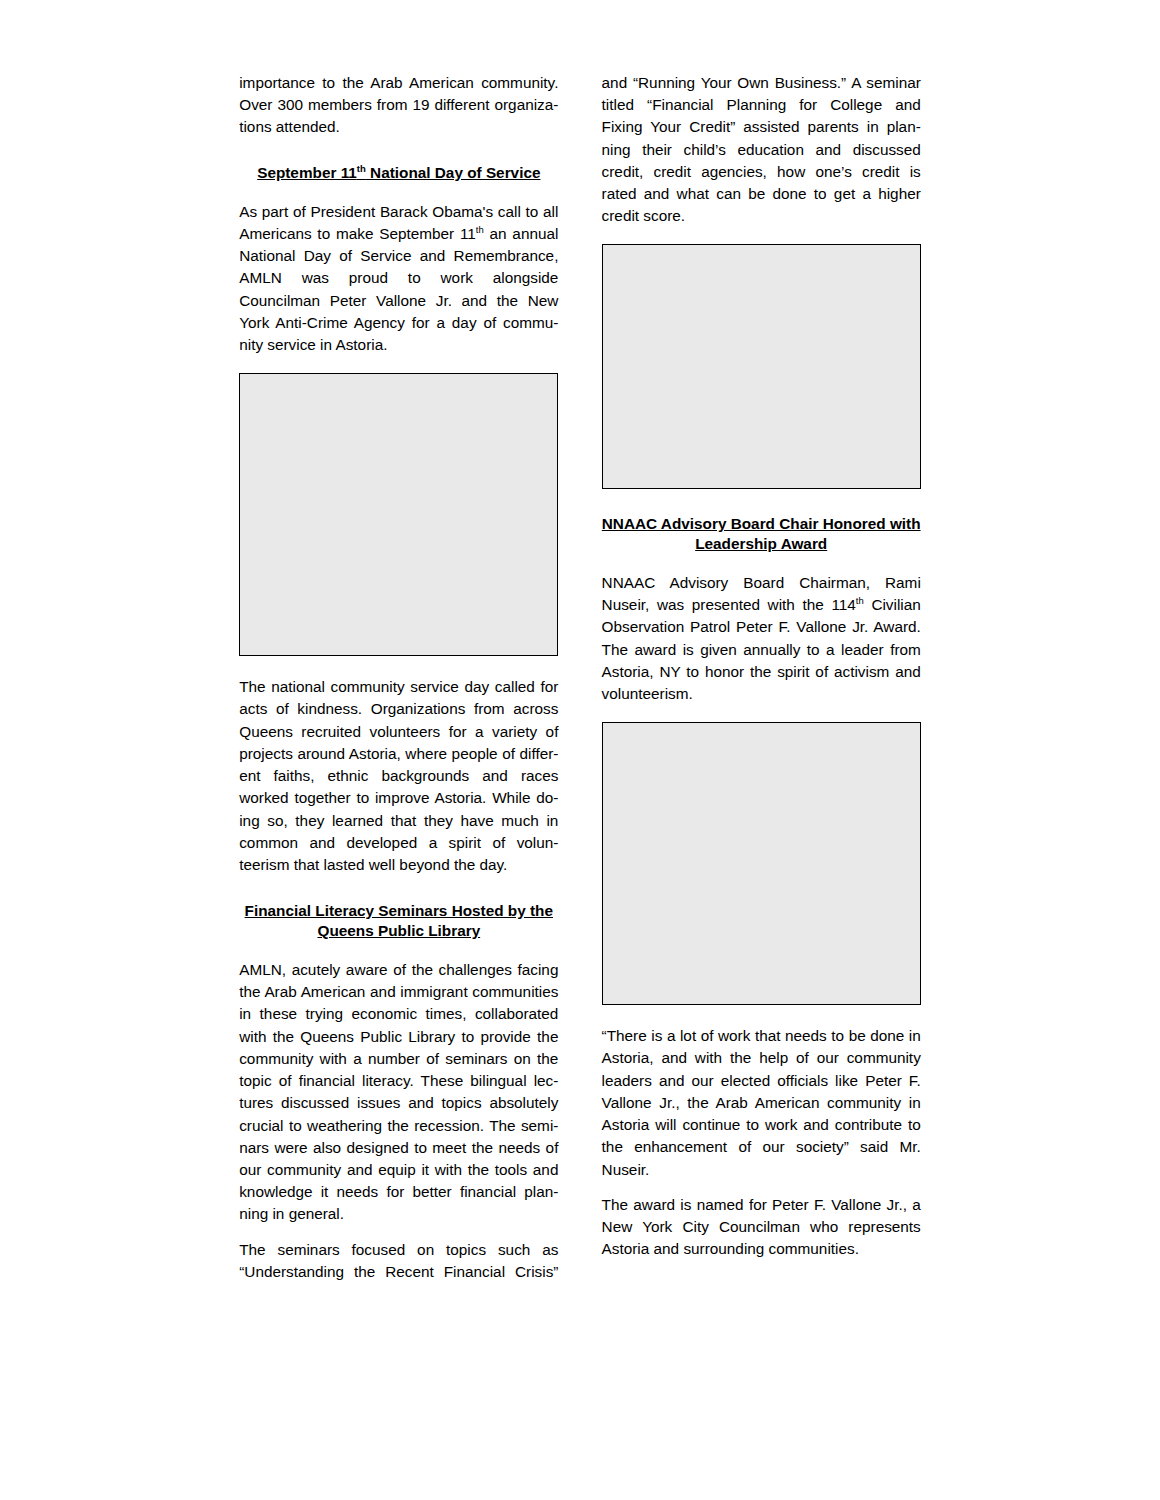importance to the Arab American community. Over 300 members from 19 different organizations attended.
September 11th National Day of Service
As part of President Barack Obama's call to all Americans to make September 11th an annual National Day of Service and Remembrance, AMLN was proud to work alongside Councilman Peter Vallone Jr. and the New York Anti-Crime Agency for a day of community service in Astoria.
The national community service day called for acts of kindness. Organizations from across Queens recruited volunteers for a variety of projects around Astoria, where people of different faiths, ethnic backgrounds and races worked together to improve Astoria. While doing so, they learned that they have much in common and developed a spirit of volunteerism that lasted well beyond the day.
Financial Literacy Seminars Hosted by the Queens Public Library
AMLN, acutely aware of the challenges facing the Arab American and immigrant communities in these trying economic times, collaborated with the Queens Public Library to provide the community with a number of seminars on the topic of financial literacy. These bilingual lectures discussed issues and topics absolutely crucial to weathering the recession. The seminars were also designed to meet the needs of our community and equip it with the tools and knowledge it needs for better financial planning in general.
The seminars focused on topics such as “Understanding the Recent Financial Crisis” and “Running Your Own Business.” A seminar titled “Financial Planning for College and Fixing Your Credit” assisted parents in planning their child’s education and discussed credit, credit agencies, how one’s credit is rated and what can be done to get a higher credit score.
NNAAC Advisory Board Chair Honored with Leadership Award
NNAAC Advisory Board Chairman, Rami Nuseir, was presented with the 114th Civilian Observation Patrol Peter F. Vallone Jr. Award. The award is given annually to a leader from Astoria, NY to honor the spirit of activism and volunteerism.
“There is a lot of work that needs to be done in Astoria, and with the help of our community leaders and our elected officials like Peter F. Vallone Jr., the Arab American community in Astoria will continue to work and contribute to the enhancement of our society” said Mr. Nuseir.
The award is named for Peter F. Vallone Jr., a New York City Councilman who represents Astoria and surrounding communities.